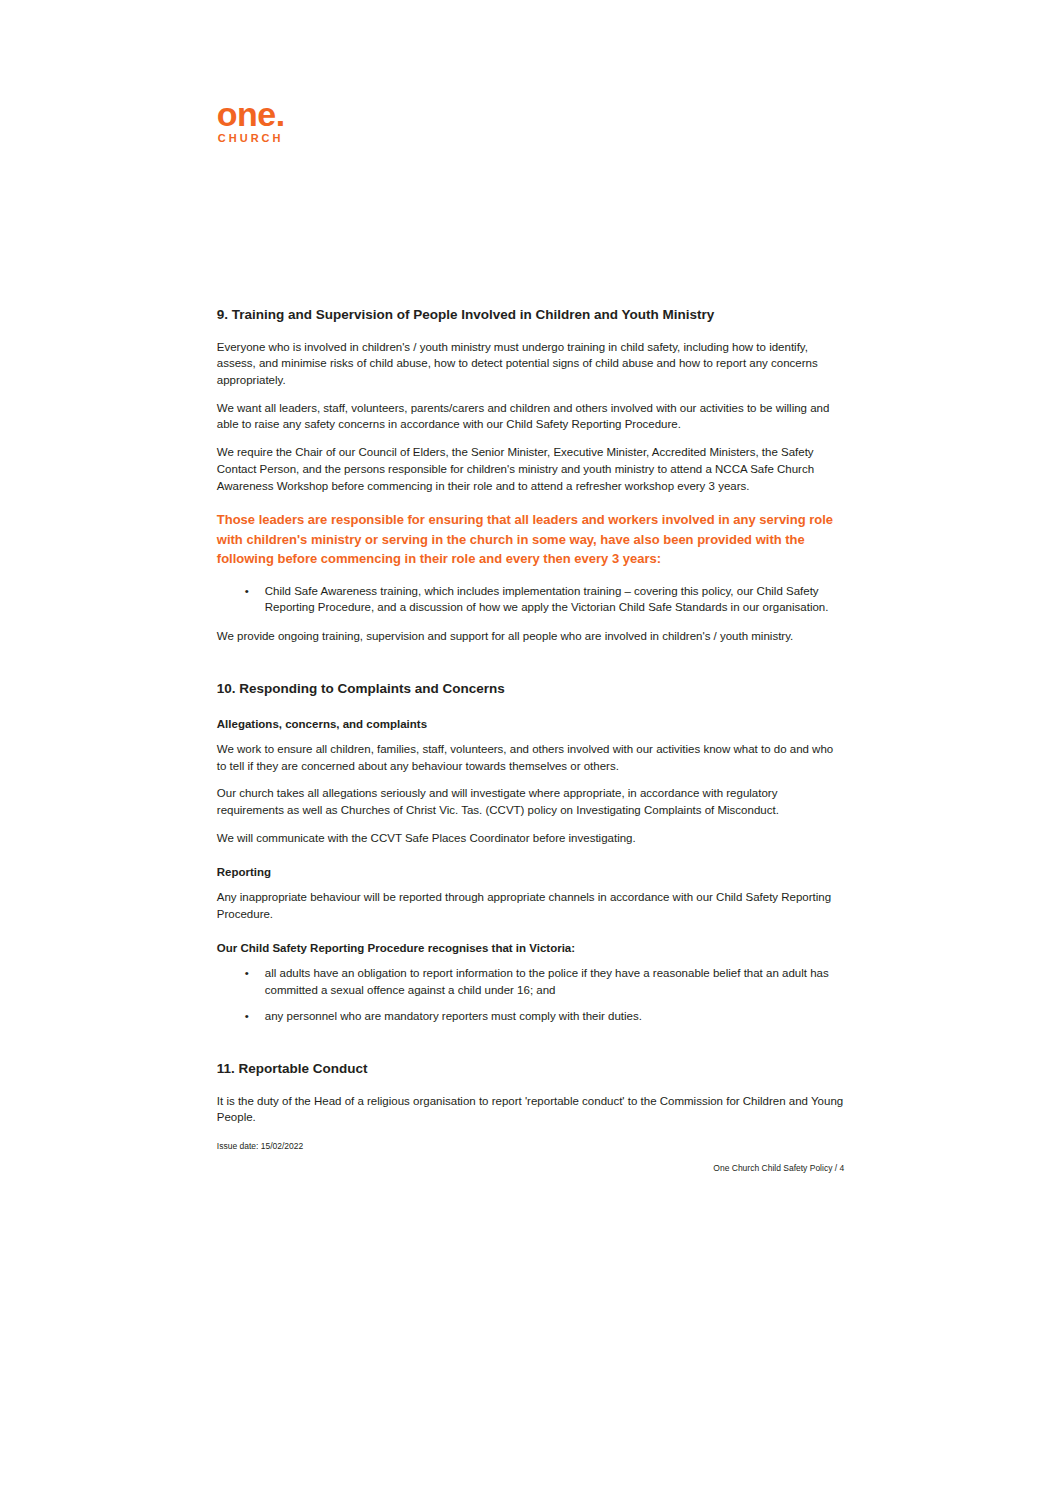one.
CHURCH
9. Training and Supervision of People Involved in Children and Youth Ministry
Everyone who is involved in children's / youth ministry must undergo training in child safety, including how to identify, assess, and minimise risks of child abuse, how to detect potential signs of child abuse and how to report any concerns appropriately.
We want all leaders, staff, volunteers, parents/carers and children and others involved with our activities to be willing and able to raise any safety concerns in accordance with our Child Safety Reporting Procedure.
We require the Chair of our Council of Elders, the Senior Minister, Executive Minister, Accredited Ministers, the Safety Contact Person, and the persons responsible for children's ministry and youth ministry to attend a NCCA Safe Church Awareness Workshop before commencing in their role and to attend a refresher workshop every 3 years.
Those leaders are responsible for ensuring that all leaders and workers involved in any serving role with children's ministry or serving in the church in some way, have also been provided with the following before commencing in their role and every then every 3 years:
Child Safe Awareness training, which includes implementation training – covering this policy, our Child Safety Reporting Procedure, and a discussion of how we apply the Victorian Child Safe Standards in our organisation.
We provide ongoing training, supervision and support for all people who are involved in children's / youth ministry.
10. Responding to Complaints and Concerns
Allegations, concerns, and complaints
We work to ensure all children, families, staff, volunteers, and others involved with our activities know what to do and who to tell if they are concerned about any behaviour towards themselves or others.
Our church takes all allegations seriously and will investigate where appropriate, in accordance with regulatory requirements as well as Churches of Christ Vic. Tas. (CCVT) policy on Investigating Complaints of Misconduct.
We will communicate with the CCVT Safe Places Coordinator before investigating.
Reporting
Any inappropriate behaviour will be reported through appropriate channels in accordance with our Child Safety Reporting Procedure.
Our Child Safety Reporting Procedure recognises that in Victoria:
all adults have an obligation to report information to the police if they have a reasonable belief that an adult has committed a sexual offence against a child under 16; and
any personnel who are mandatory reporters must comply with their duties.
11. Reportable Conduct
It is the duty of the Head of a religious organisation to report 'reportable conduct' to the Commission for Children and Young People.
Issue date: 15/02/2022
One Church Child Safety Policy / 4